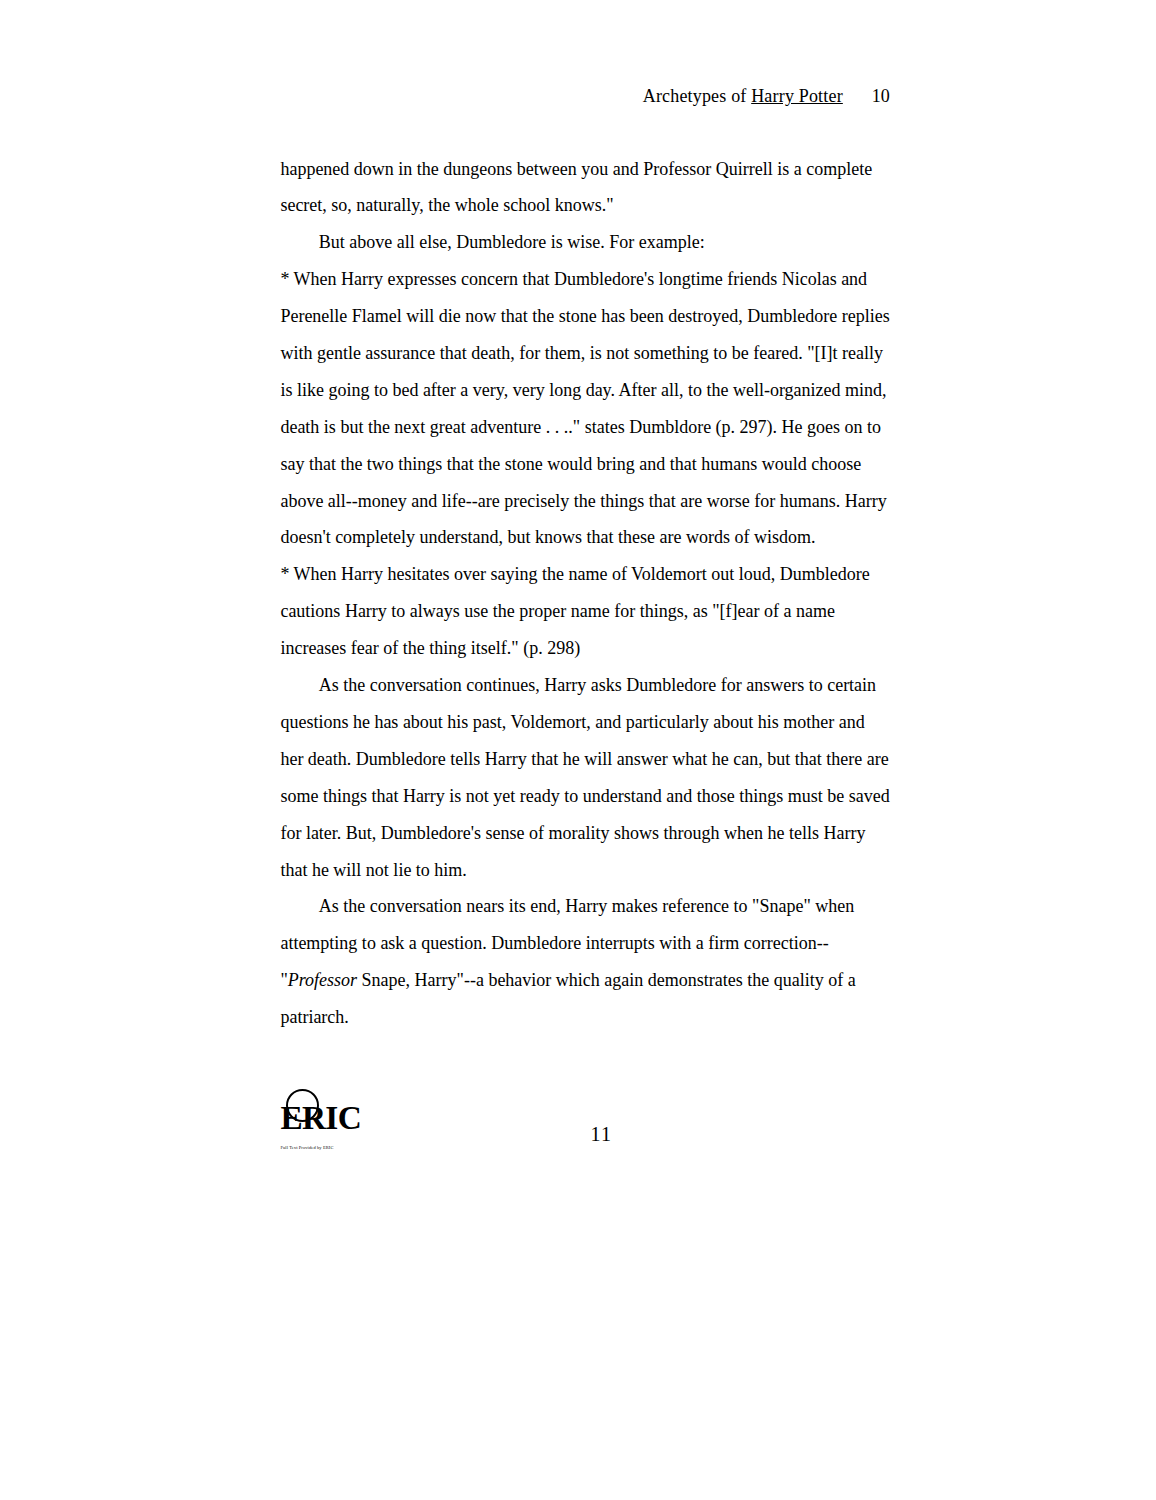Archetypes of Harry Potter 10
happened down in the dungeons between you and Professor Quirrell is a complete secret, so, naturally, the whole school knows."
But above all else, Dumbledore is wise. For example:
* When Harry expresses concern that Dumbledore's longtime friends Nicolas and Perenelle Flamel will die now that the stone has been destroyed, Dumbledore replies with gentle assurance that death, for them, is not something to be feared. "[I]t really is like going to bed after a very, very long day. After all, to the well-organized mind, death is but the next great adventure . . .." states Dumbldore (p. 297). He goes on to say that the two things that the stone would bring and that humans would choose above all--money and life--are precisely the things that are worse for humans. Harry doesn't completely understand, but knows that these are words of wisdom.
* When Harry hesitates over saying the name of Voldemort out loud, Dumbledore cautions Harry to always use the proper name for things, as "[f]ear of a name increases fear of the thing itself." (p. 298)
As the conversation continues, Harry asks Dumbledore for answers to certain questions he has about his past, Voldemort, and particularly about his mother and her death. Dumbledore tells Harry that he will answer what he can, but that there are some things that Harry is not yet ready to understand and those things must be saved for later. But, Dumbledore's sense of morality shows through when he tells Harry that he will not lie to him.
As the conversation nears its end, Harry makes reference to "Snape" when attempting to ask a question. Dumbledore interrupts with a firm correction--"Professor Snape, Harry"--a behavior which again demonstrates the quality of a patriarch.
ERIC
Full Text Provided by ERIC
11